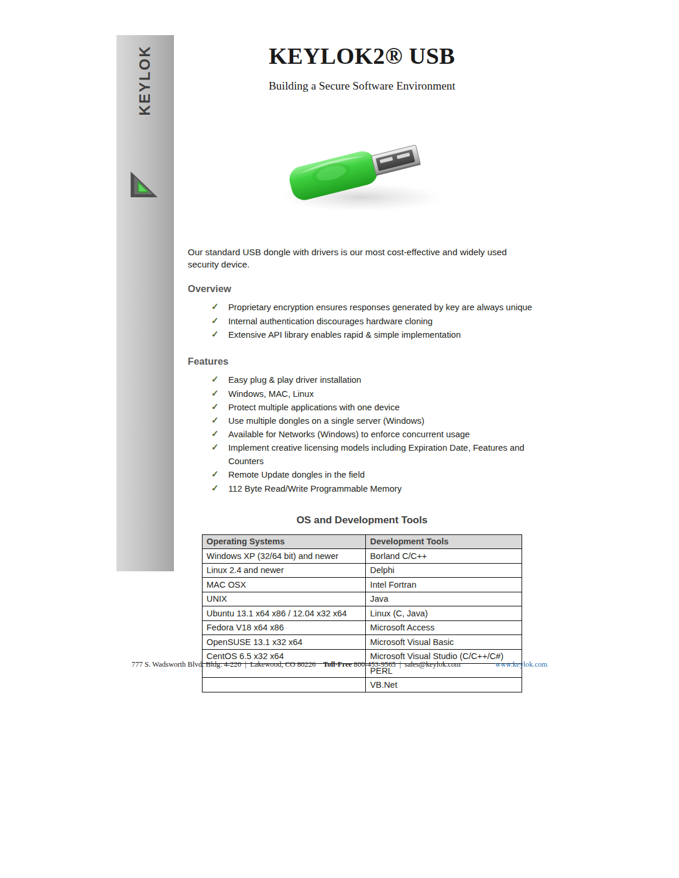KEYLOK
KEYLOK2® USB
Building a Secure Software Environment
Our standard USB dongle with drivers is our most cost-effective and widely used security device.
Overview
Proprietary encryption ensures responses generated by key are always unique
Internal authentication discourages hardware cloning
Extensive API library enables rapid & simple implementation
Features
Easy plug & play driver installation
Windows, MAC, Linux
Protect multiple applications with one device
Use multiple dongles on a single server (Windows)
Available for Networks (Windows) to enforce concurrent usage
Implement creative licensing models including Expiration Date, Features and Counters
Remote Update dongles in the field
112 Byte Read/Write Programmable Memory
OS and Development Tools
| Operating Systems | Development Tools |
| --- | --- |
| Windows XP (32/64 bit) and newer | Borland C/C++ |
| Linux 2.4 and newer | Delphi |
| MAC OSX | Intel Fortran |
| UNIX | Java |
| Ubuntu 13.1 x64 x86 / 12.04 x32 x64 | Linux (C, Java) |
| Fedora V18 x64 x86 | Microsoft Access |
| OpenSUSE 13.1 x32 x64 | Microsoft Visual Basic |
| CentOS 6.5 x32 x64 | Microsoft Visual Studio (C/C++/C#) |
| | PERL |
| | VB.Net |
777 S. Wadsworth Blvd. Bldg. 4-220 | Lakewood, CO 80226 Toll-Free 800-453-9565 | sales@keylok.com
www.keylok.com